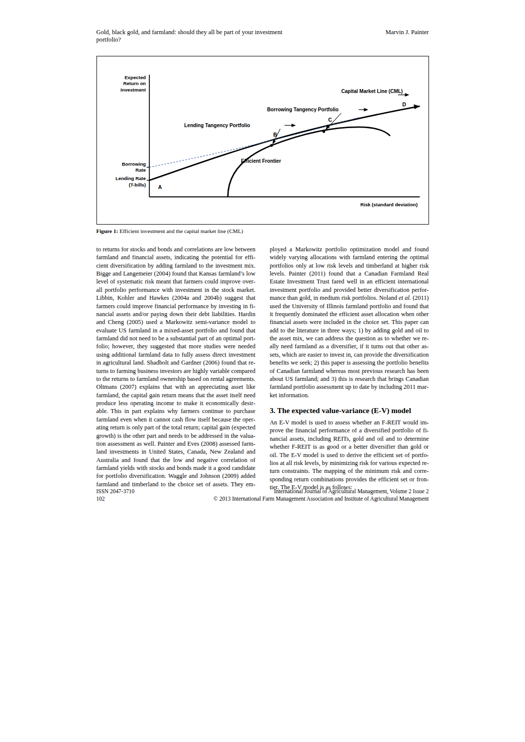Gold, black gold, and farmland: should they all be part of your investment portfolio?
Marvin J. Painter
Expected Return on Investment Risk (standard deviation) Capital Market Line (CML) D Borrowing Tangency Portfolio C Lending Tangency Portfolio B Borrowing Rate Lending Rate (T-bills) A Efficient Frontier
Figure 1: Efficient investment and the capital market line (CML)
to returns for stocks and bonds and correlations are low between farmland and financial assets, indicating the potential for efficient diversification by adding farmland to the investment mix. Bigge and Langemeier (2004) found that Kansas farmland’s low level of systematic risk meant that farmers could improve overall portfolio performance with investment in the stock market. Libbin, Kohler and Hawkes (2004a and 2004b) suggest that farmers could improve financial performance by investing in financial assets and/or paying down their debt liabilities. Hardin and Cheng (2005) used a Markowitz semi-variance model to evaluate US farmland in a mixed-asset portfolio and found that farmland did not need to be a substantial part of an optimal portfolio; however, they suggested that more studies were needed using additional farmland data to fully assess direct investment in agricultural land. Shadbolt and Gardner (2006) found that returns to farming business investors are highly variable compared to the returns to farmland ownership based on rental agreements. Oltmans (2007) explains that with an appreciating asset like farmland, the capital gain return means that the asset itself need produce less operating income to make it economically desirable. This in part explains why farmers continue to purchase farmland even when it cannot cash flow itself because the operating return is only part of the total return; capital gain (expected growth) is the other part and needs to be addressed in the valuation assessment as well. Painter and Eves (2008) assessed farmland investments in United States, Canada, New Zealand and Australia and found that the low and negative correlation of farmland yields with stocks and bonds made it a good candidate for portfolio diversification. Waggle and Johnson (2009) added farmland and timberland to the choice set of assets. They employed a Markowitz portfolio optimization model and found widely varying allocations with farmland entering the optimal portfolios only at low risk levels and timberland at higher risk levels. Painter (2011) found that a Canadian Farmland Real Estate Investment Trust fared well in an efficient international investment portfolio and provided better diversification performance than gold, in medium risk portfolios. Noland et al. (2011) used the University of Illinois farmland portfolio and found that it frequently dominated the efficient asset allocation when other financial assets were included in the choice set. This paper can add to the literature in three ways; 1) by adding gold and oil to the asset mix, we can address the question as to whether we really need farmland as a diversifier, if it turns out that other assets, which are easier to invest in, can provide the diversification benefits we seek; 2) this paper is assessing the portfolio benefits of Canadian farmland whereas most previous research has been about US farmland; and 3) this is research that brings Canadian farmland portfolio assessment up to date by including 2011 market information.
3. The expected value-variance (E-V) model
An E-V model is used to assess whether an F-REIT would improve the financial performance of a diversified portfolio of financial assets, including REITs, gold and oil and to determine whether F-REIT is as good or a better diversifier than gold or oil. The E-V model is used to derive the efficient set of portfolios at all risk levels, by minimizing risk for various expected return constraints. The mapping of the minimum risk and corresponding return combinations provides the efficient set or frontier. The E-V model is as follows:
ISSN 2047-3710
International Journal of Agricultural Management, Volume 2 Issue 2
102
© 2013 International Farm Management Association and Institute of Agricultural Management